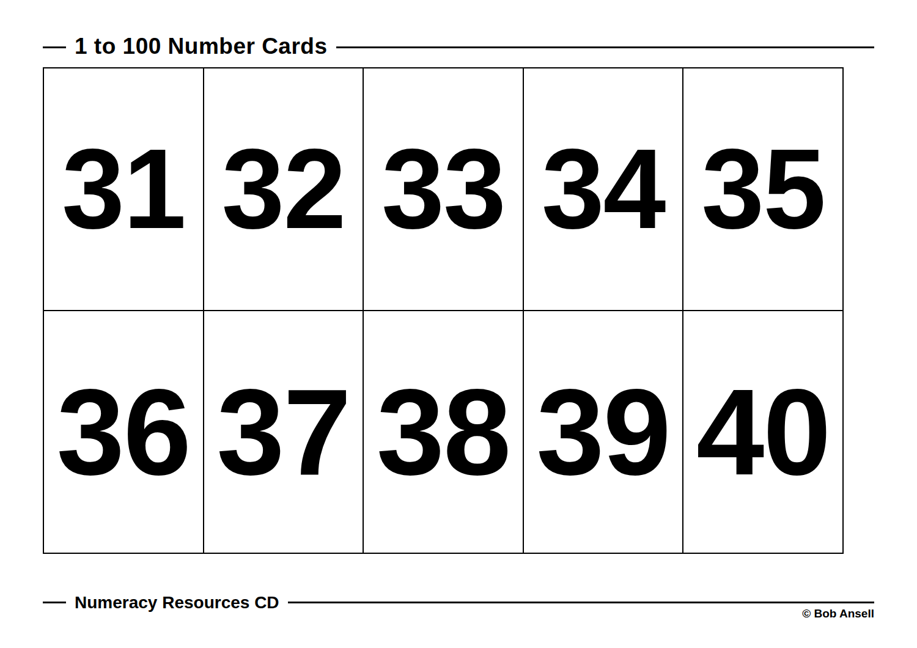1 to 100 Number Cards
| 31 | 32 | 33 | 34 | 35 |
| 36 | 37 | 38 | 39 | 40 |
Numeracy Resources CD
© Bob Ansell